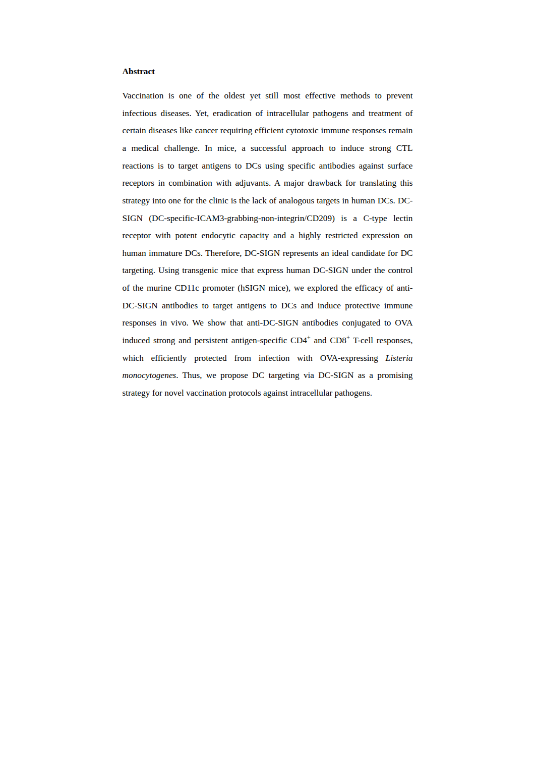Abstract
Vaccination is one of the oldest yet still most effective methods to prevent infectious diseases. Yet, eradication of intracellular pathogens and treatment of certain diseases like cancer requiring efficient cytotoxic immune responses remain a medical challenge. In mice, a successful approach to induce strong CTL reactions is to target antigens to DCs using specific antibodies against surface receptors in combination with adjuvants. A major drawback for translating this strategy into one for the clinic is the lack of analogous targets in human DCs. DC-SIGN (DC-specific-ICAM3-grabbing-non-integrin/CD209) is a C-type lectin receptor with potent endocytic capacity and a highly restricted expression on human immature DCs. Therefore, DC-SIGN represents an ideal candidate for DC targeting. Using transgenic mice that express human DC-SIGN under the control of the murine CD11c promoter (hSIGN mice), we explored the efficacy of anti-DC-SIGN antibodies to target antigens to DCs and induce protective immune responses in vivo. We show that anti-DC-SIGN antibodies conjugated to OVA induced strong and persistent antigen-specific CD4+ and CD8+ T-cell responses, which efficiently protected from infection with OVA-expressing Listeria monocytogenes. Thus, we propose DC targeting via DC-SIGN as a promising strategy for novel vaccination protocols against intracellular pathogens.